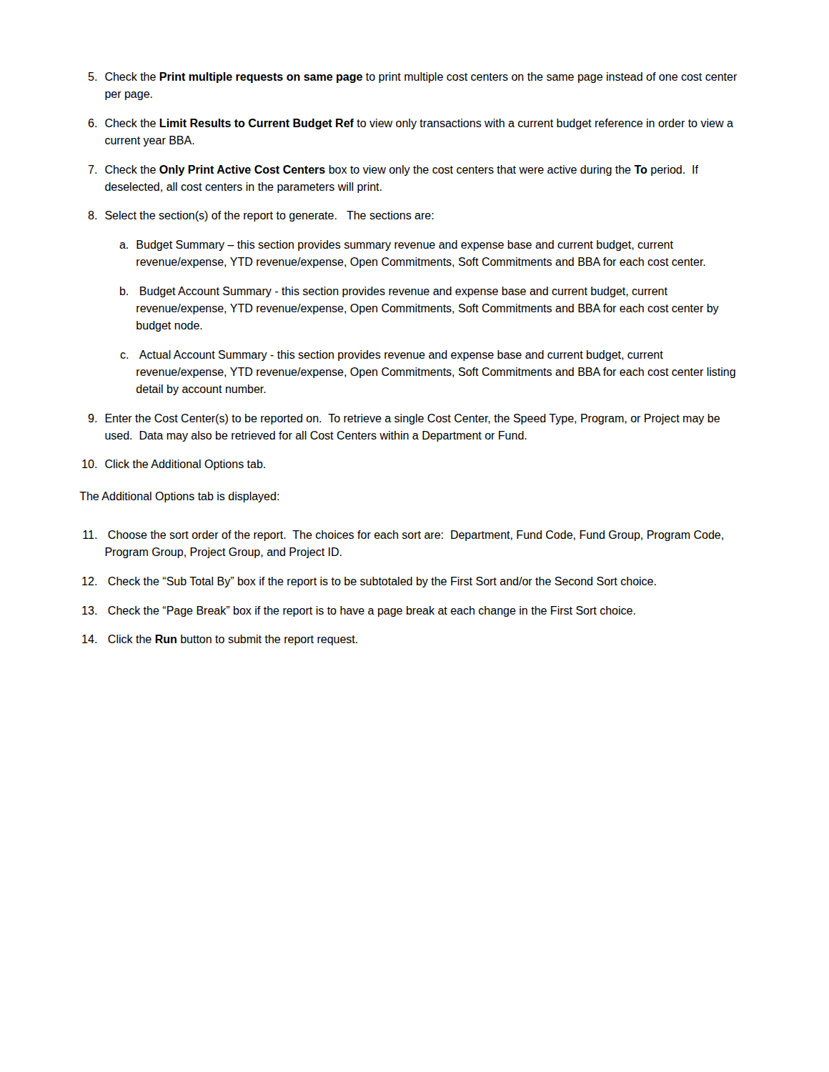Check the Print multiple requests on same page to print multiple cost centers on the same page instead of one cost center per page.
Check the Limit Results to Current Budget Ref to view only transactions with a current budget reference in order to view a current year BBA.
Check the Only Print Active Cost Centers box to view only the cost centers that were active during the To period. If deselected, all cost centers in the parameters will print.
Select the section(s) of the report to generate. The sections are:
Budget Summary – this section provides summary revenue and expense base and current budget, current revenue/expense, YTD revenue/expense, Open Commitments, Soft Commitments and BBA for each cost center.
Budget Account Summary - this section provides revenue and expense base and current budget, current revenue/expense, YTD revenue/expense, Open Commitments, Soft Commitments and BBA for each cost center by budget node.
Actual Account Summary - this section provides revenue and expense base and current budget, current revenue/expense, YTD revenue/expense, Open Commitments, Soft Commitments and BBA for each cost center listing detail by account number.
Enter the Cost Center(s) to be reported on. To retrieve a single Cost Center, the Speed Type, Program, or Project may be used. Data may also be retrieved for all Cost Centers within a Department or Fund.
Click the Additional Options tab.
The Additional Options tab is displayed:
Additional Options tab screenshot with callouts #11, #12, #13, #14
Choose the sort order of the report. The choices for each sort are: Department, Fund Code, Fund Group, Program Code, Program Group, Project Group, and Project ID.
Check the “Sub Total By” box if the report is to be subtotaled by the First Sort and/or the Second Sort choice.
Check the “Page Break” box if the report is to have a page break at each change in the First Sort choice.
Click the Run button to submit the report request.